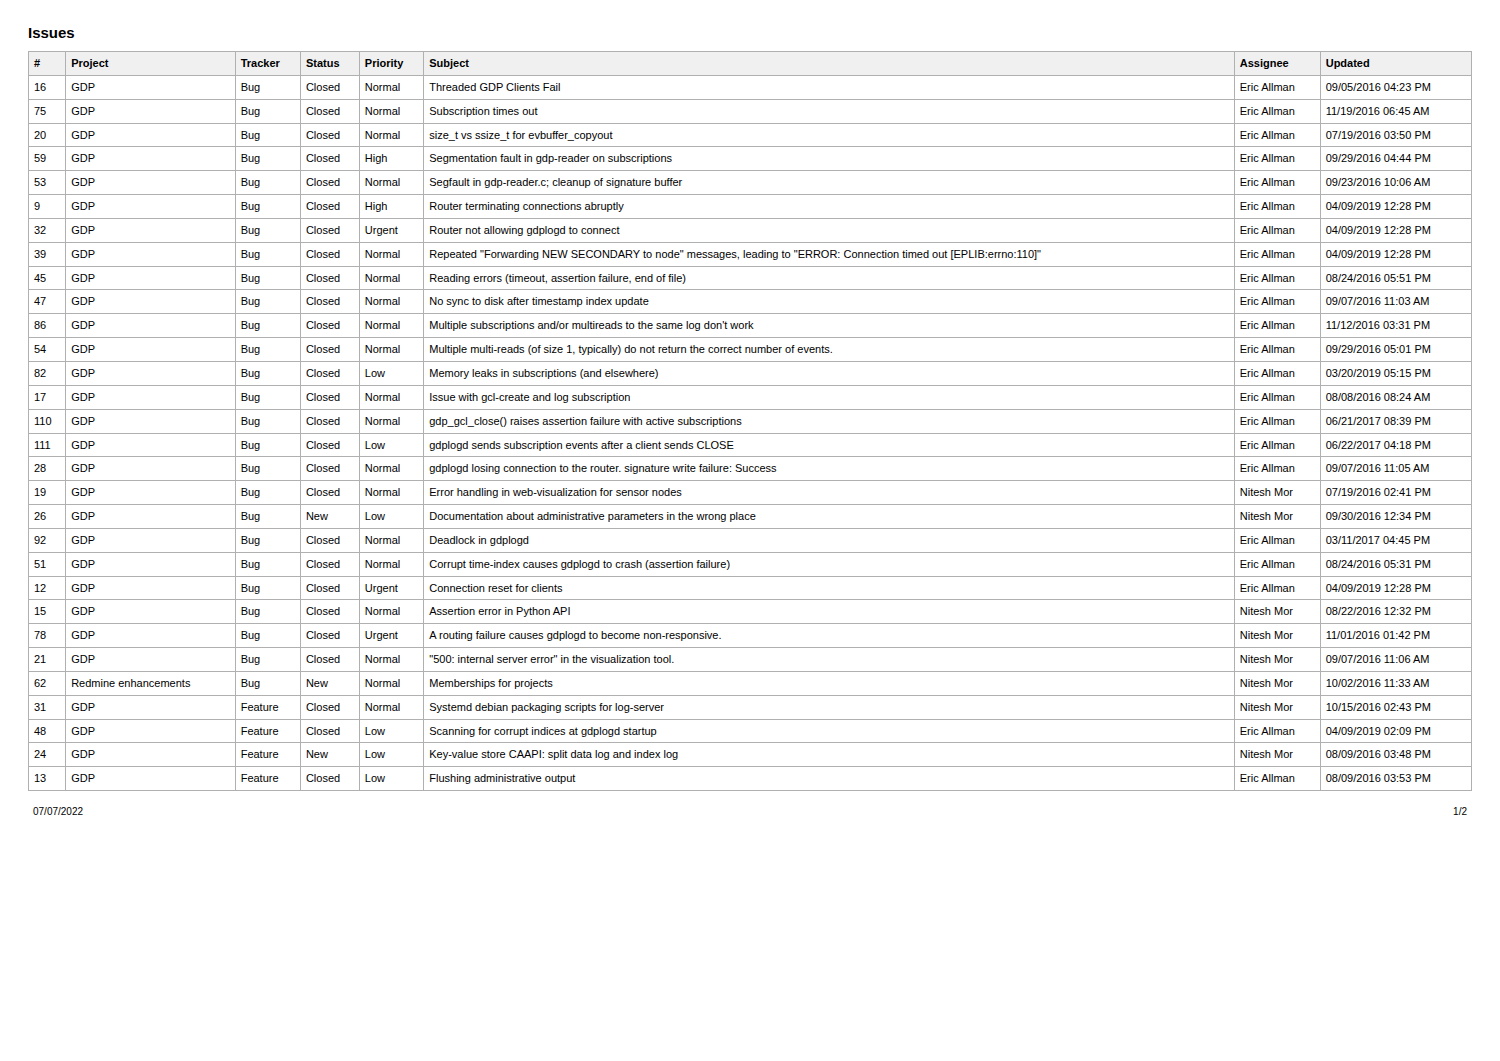Issues
| # | Project | Tracker | Status | Priority | Subject | Assignee | Updated |
| --- | --- | --- | --- | --- | --- | --- | --- |
| 16 | GDP | Bug | Closed | Normal | Threaded GDP Clients Fail | Eric Allman | 09/05/2016 04:23 PM |
| 75 | GDP | Bug | Closed | Normal | Subscription times out | Eric Allman | 11/19/2016 06:45 AM |
| 20 | GDP | Bug | Closed | Normal | size_t vs ssize_t for evbuffer_copyout | Eric Allman | 07/19/2016 03:50 PM |
| 59 | GDP | Bug | Closed | High | Segmentation fault in gdp-reader on subscriptions | Eric Allman | 09/29/2016 04:44 PM |
| 53 | GDP | Bug | Closed | Normal | Segfault in gdp-reader.c; cleanup of signature buffer | Eric Allman | 09/23/2016 10:06 AM |
| 9 | GDP | Bug | Closed | High | Router terminating connections abruptly | Eric Allman | 04/09/2019 12:28 PM |
| 32 | GDP | Bug | Closed | Urgent | Router not allowing gdplogd to connect | Eric Allman | 04/09/2019 12:28 PM |
| 39 | GDP | Bug | Closed | Normal | Repeated "Forwarding NEW SECONDARY to node" messages, leading to "ERROR: Connection timed out [EPLIB:errno:110]" | Eric Allman | 04/09/2019 12:28 PM |
| 45 | GDP | Bug | Closed | Normal | Reading errors (timeout, assertion failure, end of file) | Eric Allman | 08/24/2016 05:51 PM |
| 47 | GDP | Bug | Closed | Normal | No sync to disk after timestamp index update | Eric Allman | 09/07/2016 11:03 AM |
| 86 | GDP | Bug | Closed | Normal | Multiple subscriptions and/or multireads to the same log don't work | Eric Allman | 11/12/2016 03:31 PM |
| 54 | GDP | Bug | Closed | Normal | Multiple multi-reads (of size 1, typically) do not return the correct number of events. | Eric Allman | 09/29/2016 05:01 PM |
| 82 | GDP | Bug | Closed | Low | Memory leaks in subscriptions (and elsewhere) | Eric Allman | 03/20/2019 05:15 PM |
| 17 | GDP | Bug | Closed | Normal | Issue with gcl-create and log subscription | Eric Allman | 08/08/2016 08:24 AM |
| 110 | GDP | Bug | Closed | Normal | gdp_gcl_close() raises assertion failure with active subscriptions | Eric Allman | 06/21/2017 08:39 PM |
| 111 | GDP | Bug | Closed | Low | gdplogd sends subscription events after a client sends CLOSE | Eric Allman | 06/22/2017 04:18 PM |
| 28 | GDP | Bug | Closed | Normal | gdplogd losing connection to the router. signature write failure: Success | Eric Allman | 09/07/2016 11:05 AM |
| 19 | GDP | Bug | Closed | Normal | Error handling in web-visualization for sensor nodes | Nitesh Mor | 07/19/2016 02:41 PM |
| 26 | GDP | Bug | New | Low | Documentation about administrative parameters in the wrong place | Nitesh Mor | 09/30/2016 12:34 PM |
| 92 | GDP | Bug | Closed | Normal | Deadlock in gdplogd | Eric Allman | 03/11/2017 04:45 PM |
| 51 | GDP | Bug | Closed | Normal | Corrupt time-index causes gdplogd to crash (assertion failure) | Eric Allman | 08/24/2016 05:31 PM |
| 12 | GDP | Bug | Closed | Urgent | Connection reset for clients | Eric Allman | 04/09/2019 12:28 PM |
| 15 | GDP | Bug | Closed | Normal | Assertion error in Python API | Nitesh Mor | 08/22/2016 12:32 PM |
| 78 | GDP | Bug | Closed | Urgent | A routing failure causes gdplogd to become non-responsive. | Nitesh Mor | 11/01/2016 01:42 PM |
| 21 | GDP | Bug | Closed | Normal | "500: internal server error" in the visualization tool. | Nitesh Mor | 09/07/2016 11:06 AM |
| 62 | Redmine enhancements | Bug | New | Normal | Memberships for projects | Nitesh Mor | 10/02/2016 11:33 AM |
| 31 | GDP | Feature | Closed | Normal | Systemd debian packaging scripts for log-server | Nitesh Mor | 10/15/2016 02:43 PM |
| 48 | GDP | Feature | Closed | Low | Scanning for corrupt indices at gdplogd startup | Eric Allman | 04/09/2019 02:09 PM |
| 24 | GDP | Feature | New | Low | Key-value store CAAPI: split data log and index log | Nitesh Mor | 08/09/2016 03:48 PM |
| 13 | GDP | Feature | Closed | Low | Flushing administrative output | Eric Allman | 08/09/2016 03:53 PM |
| 07/07/2022 | 1/2 |